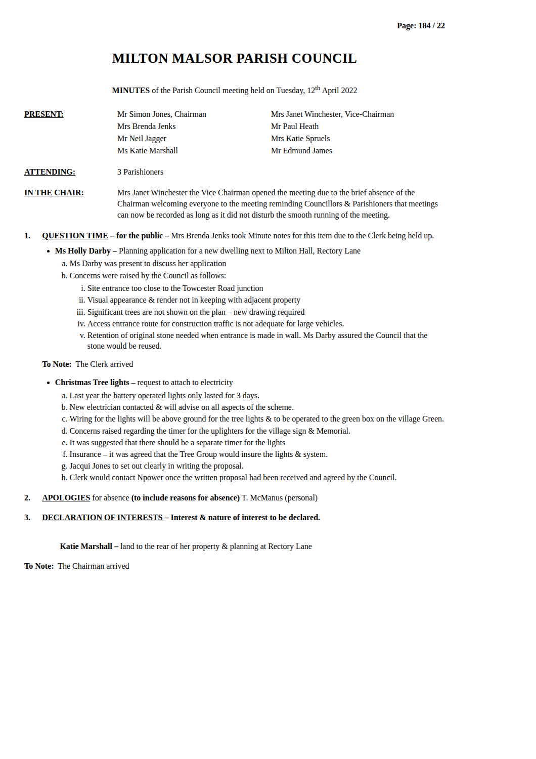Page: 184 / 22
MILTON MALSOR PARISH COUNCIL
MINUTES of the Parish Council meeting held on Tuesday, 12th April 2022
| PRESENT: | Mr Simon Jones, Chairman | Mrs Janet Winchester, Vice-Chairman |
| | Mrs Brenda Jenks | Mr Paul Heath |
| | Mr Neil Jagger | Mrs Katie Spruels |
| | Ms Katie Marshall | Mr Edmund James |
| ATTENDING: | 3 Parishioners |
| IN THE CHAIR: | Mrs Janet Winchester the Vice Chairman opened the meeting due to the brief absence of the Chairman welcoming everyone to the meeting reminding Councillors & Parishioners that meetings can now be recorded as long as it did not disturb the smooth running of the meeting. |
QUESTION TIME – for the public – Mrs Brenda Jenks took Minute notes for this item due to the Clerk being held up.
Ms Holly Darby – Planning application for a new dwelling next to Milton Hall, Rectory Lane
Ms Darby was present to discuss her application
Concerns were raised by the Council as follows:
Site entrance too close to the Towcester Road junction
Visual appearance & render not in keeping with adjacent property
Significant trees are not shown on the plan – new drawing required
Access entrance route for construction traffic is not adequate for large vehicles.
Retention of original stone needed when entrance is made in wall. Ms Darby assured the Council that the stone would be reused.
To Note: The Clerk arrived
Christmas Tree lights – request to attach to electricity
Last year the battery operated lights only lasted for 3 days.
New electrician contacted & will advise on all aspects of the scheme.
Wiring for the lights will be above ground for the tree lights & to be operated to the green box on the village Green.
Concerns raised regarding the timer for the uplighters for the village sign & Memorial.
It was suggested that there should be a separate timer for the lights
Insurance – it was agreed that the Tree Group would insure the lights & system.
Jacqui Jones to set out clearly in writing the proposal.
Clerk would contact Npower once the written proposal had been received and agreed by the Council.
APOLOGIES for absence (to include reasons for absence) T. McManus (personal)
DECLARATION OF INTERESTS – Interest & nature of interest to be declared.
Katie Marshall – land to the rear of her property & planning at Rectory Lane
To Note: The Chairman arrived